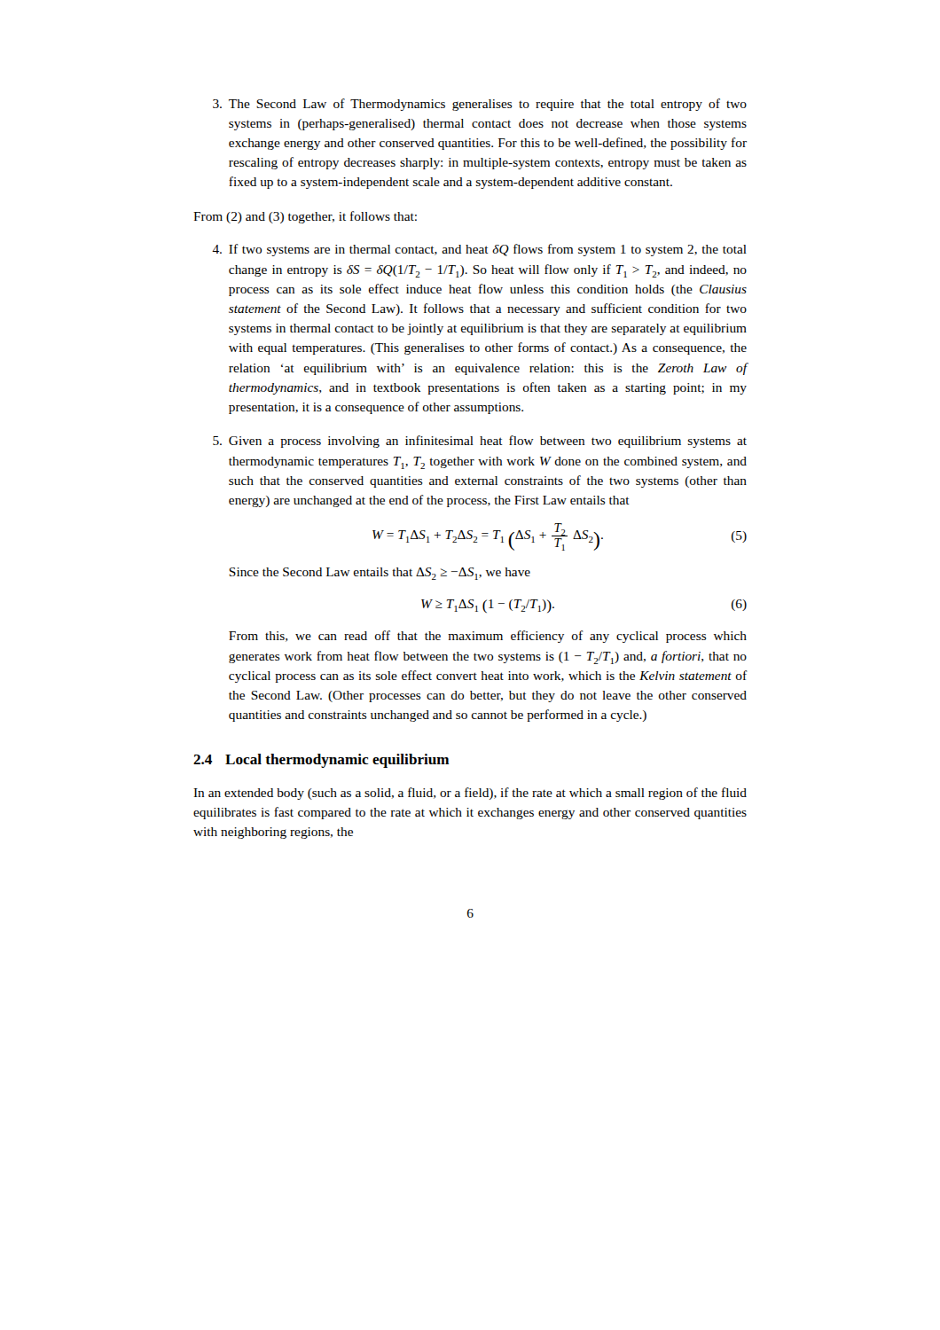3. The Second Law of Thermodynamics generalises to require that the total entropy of two systems in (perhaps-generalised) thermal contact does not decrease when those systems exchange energy and other conserved quantities. For this to be well-defined, the possibility for rescaling of entropy decreases sharply: in multiple-system contexts, entropy must be taken as fixed up to a system-independent scale and a system-dependent additive constant.
From (2) and (3) together, it follows that:
4. If two systems are in thermal contact, and heat δQ flows from system 1 to system 2, the total change in entropy is δS = δQ(1/T2 − 1/T1). So heat will flow only if T1 > T2, and indeed, no process can as its sole effect induce heat flow unless this condition holds (the Clausius statement of the Second Law). It follows that a necessary and sufficient condition for two systems in thermal contact to be jointly at equilibrium is that they are separately at equilibrium with equal temperatures. (This generalises to other forms of contact.) As a consequence, the relation ‘at equilibrium with’ is an equivalence relation: this is the Zeroth Law of thermodynamics, and in textbook presentations is often taken as a starting point; in my presentation, it is a consequence of other assumptions.
5. Given a process involving an infinitesimal heat flow between two equilibrium systems at thermodynamic temperatures T1, T2 together with work W done on the combined system, and such that the conserved quantities and external constraints of the two systems (other than energy) are unchanged at the end of the process, the First Law entails that W = T1ΔS1 + T2ΔS2 = T1 (ΔS1 + T2 T1 ΔS2). (5) Since the Second Law entails that ΔS2 ≥ −ΔS1, we have W ≥ T1ΔS1 (1 − (T2/T1)). (6) From this, we can read off that the maximum efficiency of any cyclical process which generates work from heat flow between the two systems is (1 − T2/T1) and, a fortiori, that no cyclical process can as its sole effect convert heat into work, which is the Kelvin statement of the Second Law. (Other processes can do better, but they do not leave the other conserved quantities and constraints unchanged and so cannot be performed in a cycle.)
2.4 Local thermodynamic equilibrium
In an extended body (such as a solid, a fluid, or a field), if the rate at which a small region of the fluid equilibrates is fast compared to the rate at which it exchanges energy and other conserved quantities with neighboring regions, the
6